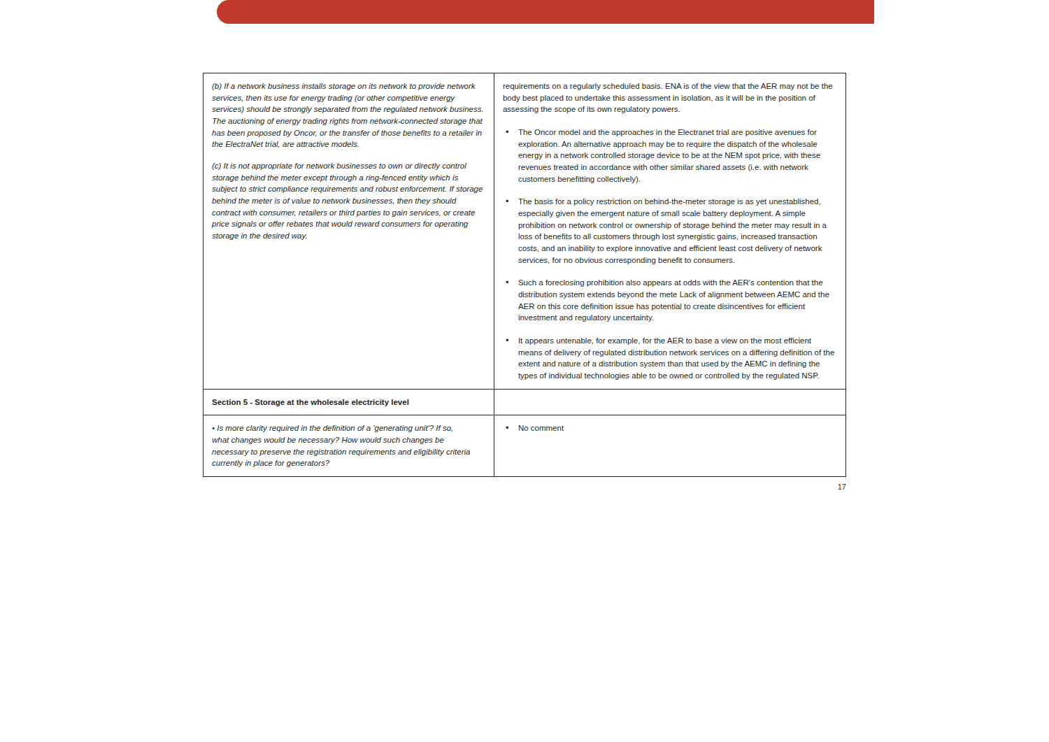| (b) If a network business installs storage on its network to provide network services, then its use for energy trading (or other competitive energy services) should be strongly separated from the regulated network business. The auctioning of energy trading rights from network-connected storage that has been proposed by Oncor, or the transfer of those benefits to a retailer in the ElectraNet trial, are attractive models. (c) It is not appropriate for network businesses to own or directly control storage behind the meter except through a ring-fenced entity which is subject to strict compliance requirements and robust enforcement. If storage behind the meter is of value to network businesses, then they should contract with consumer, retailers or third parties to gain services, or create price signals or offer rebates that would reward consumers for operating storage in the desired way. | requirements on a regularly scheduled basis. ENA is of the view that the AER may not be the body best placed to undertake this assessment in isolation, as it will be in the position of assessing the scope of its own regulatory powers. The Oncor model and the approaches in the Electranet trial are positive avenues for exploration. An alternative approach may be to require the dispatch of the wholesale energy in a network controlled storage device to be at the NEM spot price, with these revenues treated in accordance with other similar shared assets (i.e. with network customers benefitting collectively). The basis for a policy restriction on behind-the-meter storage is as yet unestablished, especially given the emergent nature of small scale battery deployment. A simple prohibition on network control or ownership of storage behind the meter may result in a loss of benefits to all customers through lost synergistic gains, increased transaction costs, and an inability to explore innovative and efficient least cost delivery of network services, for no obvious corresponding benefit to consumers. Such a foreclosing prohibition also appears at odds with the AER's contention that the distribution system extends beyond the mete Lack of alignment between AEMC and the AER on this core definition issue has potential to create disincentives for efficient investment and regulatory uncertainty. It appears untenable, for example, for the AER to base a view on the most efficient means of delivery of regulated distribution network services on a differing definition of the extent and nature of a distribution system than that used by the AEMC in defining the types of individual technologies able to be owned or controlled by the regulated NSP. |
| Section 5 - Storage at the wholesale electricity level | |
| • Is more clarity required in the definition of a 'generating unit'? If so, what changes would be necessary? How would such changes be necessary to preserve the registration requirements and eligibility criteria currently in place for generators? | No comment |
17